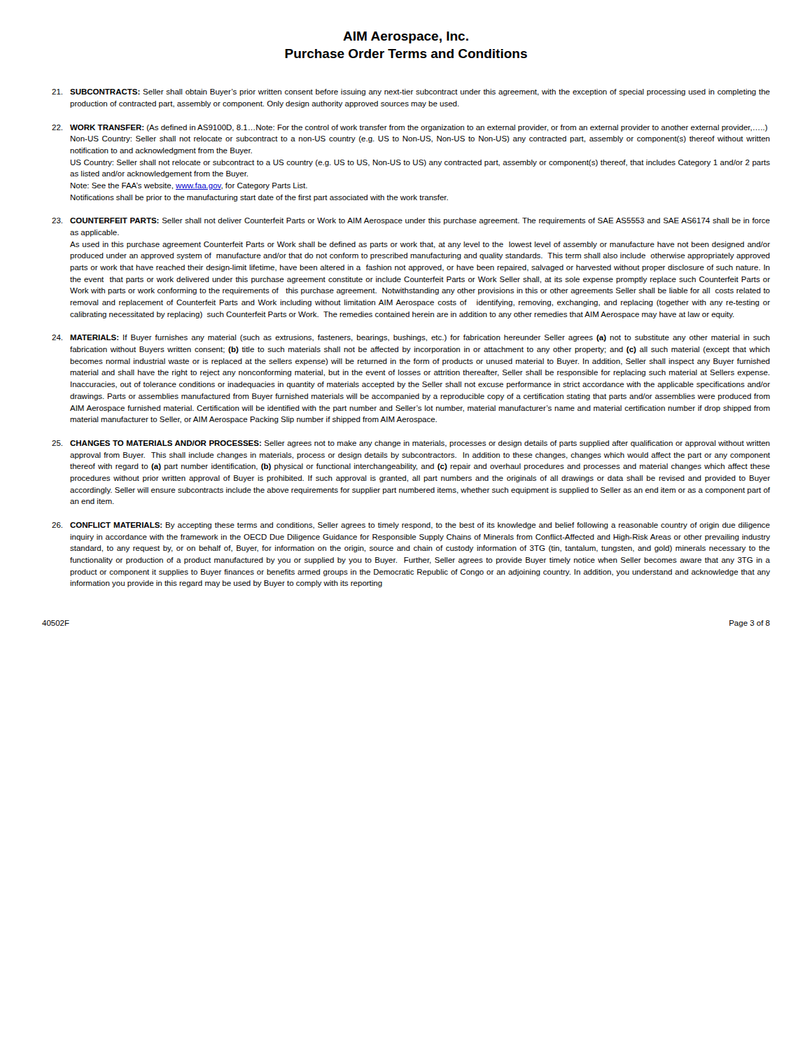AIM Aerospace, Inc.
Purchase Order Terms and Conditions
21. SUBCONTRACTS: Seller shall obtain Buyer’s prior written consent before issuing any next-tier subcontract under this agreement, with the exception of special processing used in completing the production of contracted part, assembly or component. Only design authority approved sources may be used.
22. WORK TRANSFER: (As defined in AS9100D, 8.1…Note: For the control of work transfer from the organization to an external provider, or from an external provider to another external provider,…..) Non-US Country: Seller shall not relocate or subcontract to a non-US country (e.g. US to Non-US, Non-US to Non-US) any contracted part, assembly or component(s) thereof without written notification to and acknowledgment from the Buyer. US Country: Seller shall not relocate or subcontract to a US country (e.g. US to US, Non-US to US) any contracted part, assembly or component(s) thereof, that includes Category 1 and/or 2 parts as listed and/or acknowledgement from the Buyer. Note: See the FAA’s website, www.faa.gov, for Category Parts List. Notifications shall be prior to the manufacturing start date of the first part associated with the work transfer.
23. COUNTERFEIT PARTS: Seller shall not deliver Counterfeit Parts or Work to AIM Aerospace under this purchase agreement. The requirements of SAE AS5553 and SAE AS6174 shall be in force as applicable. As used in this purchase agreement Counterfeit Parts or Work shall be defined as parts or work that, at any level to the lowest level of assembly or manufacture have not been designed and/or produced under an approved system of manufacture and/or that do not conform to prescribed manufacturing and quality standards. This term shall also include otherwise appropriately approved parts or work that have reached their design-limit lifetime, have been altered in a fashion not approved, or have been repaired, salvaged or harvested without proper disclosure of such nature. In the event that parts or work delivered under this purchase agreement constitute or include Counterfeit Parts or Work Seller shall, at its sole expense promptly replace such Counterfeit Parts or Work with parts or work conforming to the requirements of this purchase agreement. Notwithstanding any other provisions in this or other agreements Seller shall be liable for all costs related to removal and replacement of Counterfeit Parts and Work including without limitation AIM Aerospace costs of identifying, removing, exchanging, and replacing (together with any re-testing or calibrating necessitated by replacing) such Counterfeit Parts or Work. The remedies contained herein are in addition to any other remedies that AIM Aerospace may have at law or equity.
24. MATERIALS: If Buyer furnishes any material (such as extrusions, fasteners, bearings, bushings, etc.) for fabrication hereunder Seller agrees (a) not to substitute any other material in such fabrication without Buyers written consent; (b) title to such materials shall not be affected by incorporation in or attachment to any other property; and (c) all such material (except that which becomes normal industrial waste or is replaced at the sellers expense) will be returned in the form of products or unused material to Buyer. In addition, Seller shall inspect any Buyer furnished material and shall have the right to reject any nonconforming material, but in the event of losses or attrition thereafter, Seller shall be responsible for replacing such material at Sellers expense. Inaccuracies, out of tolerance conditions or inadequacies in quantity of materials accepted by the Seller shall not excuse performance in strict accordance with the applicable specifications and/or drawings. Parts or assemblies manufactured from Buyer furnished materials will be accompanied by a reproducible copy of a certification stating that parts and/or assemblies were produced from AIM Aerospace furnished material. Certification will be identified with the part number and Seller’s lot number, material manufacturer’s name and material certification number if drop shipped from material manufacturer to Seller, or AIM Aerospace Packing Slip number if shipped from AIM Aerospace.
25. CHANGES TO MATERIALS AND/OR PROCESSES: Seller agrees not to make any change in materials, processes or design details of parts supplied after qualification or approval without written approval from Buyer. This shall include changes in materials, process or design details by subcontractors. In addition to these changes, changes which would affect the part or any component thereof with regard to (a) part number identification, (b) physical or functional interchangeability, and (c) repair and overhaul procedures and processes and material changes which affect these procedures without prior written approval of Buyer is prohibited. If such approval is granted, all part numbers and the originals of all drawings or data shall be revised and provided to Buyer accordingly. Seller will ensure subcontracts include the above requirements for supplier part numbered items, whether such equipment is supplied to Seller as an end item or as a component part of an end item.
26. CONFLICT MATERIALS: By accepting these terms and conditions, Seller agrees to timely respond, to the best of its knowledge and belief following a reasonable country of origin due diligence inquiry in accordance with the framework in the OECD Due Diligence Guidance for Responsible Supply Chains of Minerals from Conflict-Affected and High-Risk Areas or other prevailing industry standard, to any request by, or on behalf of, Buyer, for information on the origin, source and chain of custody information of 3TG (tin, tantalum, tungsten, and gold) minerals necessary to the functionality or production of a product manufactured by you or supplied by you to Buyer. Further, Seller agrees to provide Buyer timely notice when Seller becomes aware that any 3TG in a product or component it supplies to Buyer finances or benefits armed groups in the Democratic Republic of Congo or an adjoining country. In addition, you understand and acknowledge that any information you provide in this regard may be used by Buyer to comply with its reporting
40502F Page 3 of 8